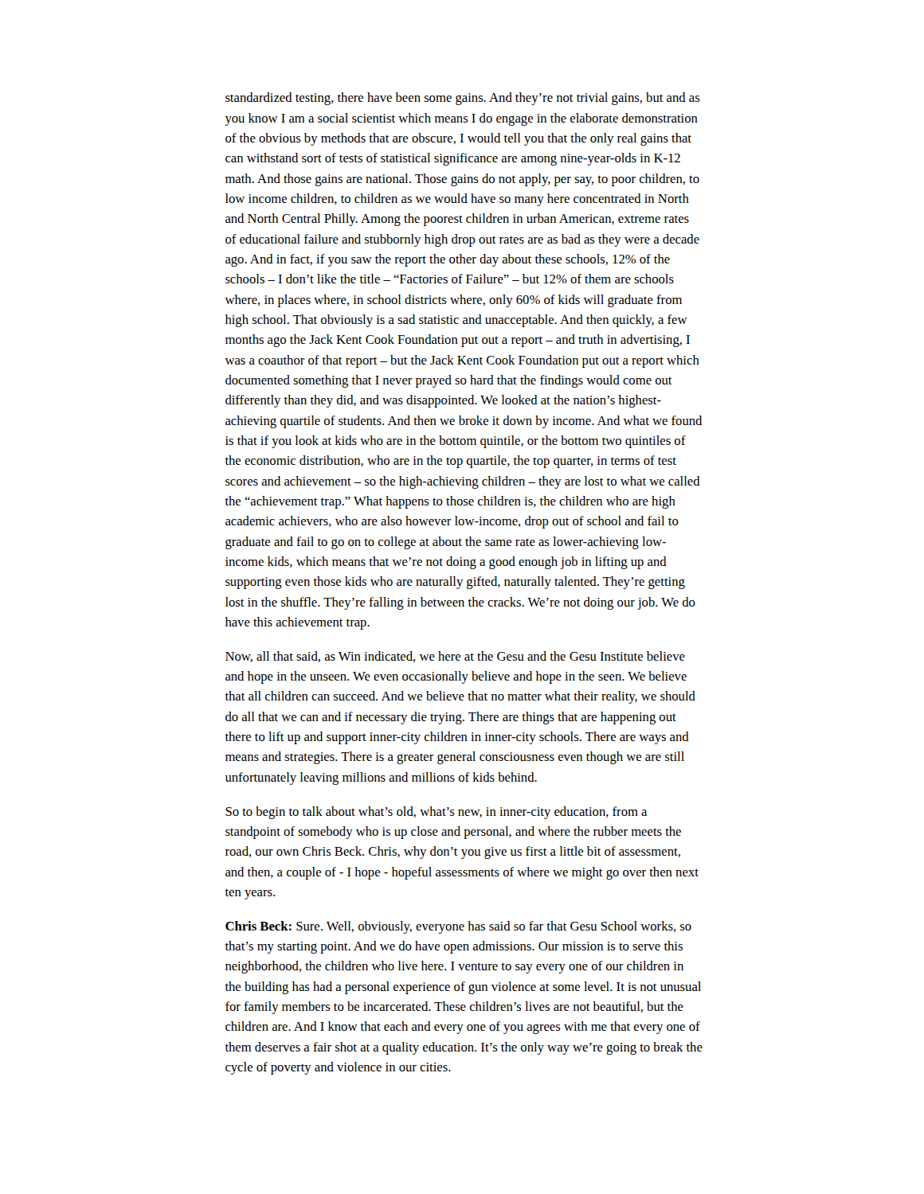standardized testing, there have been some gains. And they’re not trivial gains, but and as you know I am a social scientist which means I do engage in the elaborate demonstration of the obvious by methods that are obscure, I would tell you that the only real gains that can withstand sort of tests of statistical significance are among nine-year-olds in K-12 math. And those gains are national. Those gains do not apply, per say, to poor children, to low income children, to children as we would have so many here concentrated in North and North Central Philly. Among the poorest children in urban American, extreme rates of educational failure and stubbornly high drop out rates are as bad as they were a decade ago. And in fact, if you saw the report the other day about these schools, 12% of the schools – I don’t like the title – “Factories of Failure” – but 12% of them are schools where, in places where, in school districts where, only 60% of kids will graduate from high school. That obviously is a sad statistic and unacceptable. And then quickly, a few months ago the Jack Kent Cook Foundation put out a report – and truth in advertising, I was a coauthor of that report – but the Jack Kent Cook Foundation put out a report which documented something that I never prayed so hard that the findings would come out differently than they did, and was disappointed. We looked at the nation’s highest-achieving quartile of students. And then we broke it down by income. And what we found is that if you look at kids who are in the bottom quintile, or the bottom two quintiles of the economic distribution, who are in the top quartile, the top quarter, in terms of test scores and achievement – so the high-achieving children – they are lost to what we called the “achievement trap.” What happens to those children is, the children who are high academic achievers, who are also however low-income, drop out of school and fail to graduate and fail to go on to college at about the same rate as lower-achieving low-income kids, which means that we’re not doing a good enough job in lifting up and supporting even those kids who are naturally gifted, naturally talented. They’re getting lost in the shuffle. They’re falling in between the cracks. We’re not doing our job. We do have this achievement trap.
Now, all that said, as Win indicated, we here at the Gesu and the Gesu Institute believe and hope in the unseen. We even occasionally believe and hope in the seen. We believe that all children can succeed. And we believe that no matter what their reality, we should do all that we can and if necessary die trying. There are things that are happening out there to lift up and support inner-city children in inner-city schools. There are ways and means and strategies. There is a greater general consciousness even though we are still unfortunately leaving millions and millions of kids behind.
So to begin to talk about what’s old, what’s new, in inner-city education, from a standpoint of somebody who is up close and personal, and where the rubber meets the road, our own Chris Beck. Chris, why don’t you give us first a little bit of assessment, and then, a couple of - I hope - hopeful assessments of where we might go over then next ten years.
Chris Beck: Sure. Well, obviously, everyone has said so far that Gesu School works, so that’s my starting point. And we do have open admissions. Our mission is to serve this neighborhood, the children who live here. I venture to say every one of our children in the building has had a personal experience of gun violence at some level. It is not unusual for family members to be incarcerated. These children’s lives are not beautiful, but the children are. And I know that each and every one of you agrees with me that every one of them deserves a fair shot at a quality education. It’s the only way we’re going to break the cycle of poverty and violence in our cities.